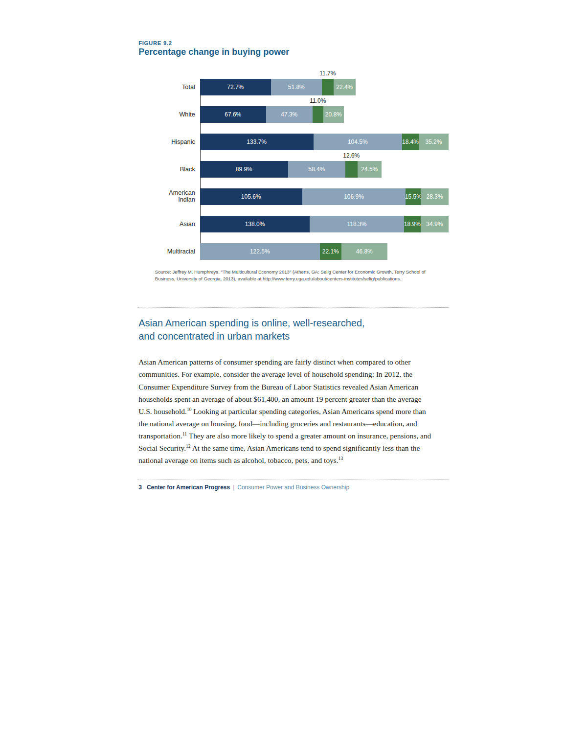FIGURE 9.2
Percentage change in buying power
Total
72.7%
51.8%
11.7%
22.4%
White
67.6%
47.3%
11.0%
20.8%
Hispanic
133.7%
104.5%
18.4%
35.2%
Black
89.9%
58.4%
12.6%
24.5%
American
Indian
105.6%
106.9%
15.5%
28.3%
Asian
138.0%
118.3%
18.9%
34.9%
Multiracial
122.5%
22.1%
46.8%
Source: Jeffrey M. Humphreys, "The Multicultural Economy 2013" (Athens, GA: Selig Center for Economic Growth, Terry School of Business, University of Georgia, 2013), available at http://www.terry.uga.edu/about/centers-institutes/selig/publications.
Asian American spending is online, well-researched,
and concentrated in urban markets
Asian American patterns of consumer spending are fairly distinct when compared to other communities. For example, consider the average level of household spending: In 2012, the Consumer Expenditure Survey from the Bureau of Labor Statistics revealed Asian American households spent an average of about $61,400, an amount 19 percent greater than the average U.S. household.10 Looking at particular spending categories, Asian Americans spend more than the national average on housing, food—including groceries and restaurants—education, and transportation.11 They are also more likely to spend a greater amount on insurance, pensions, and Social Security.12 At the same time, Asian Americans tend to spend significantly less than the national average on items such as alcohol, tobacco, pets, and toys.13
3 Center for American Progress|Consumer Power and Business Ownership